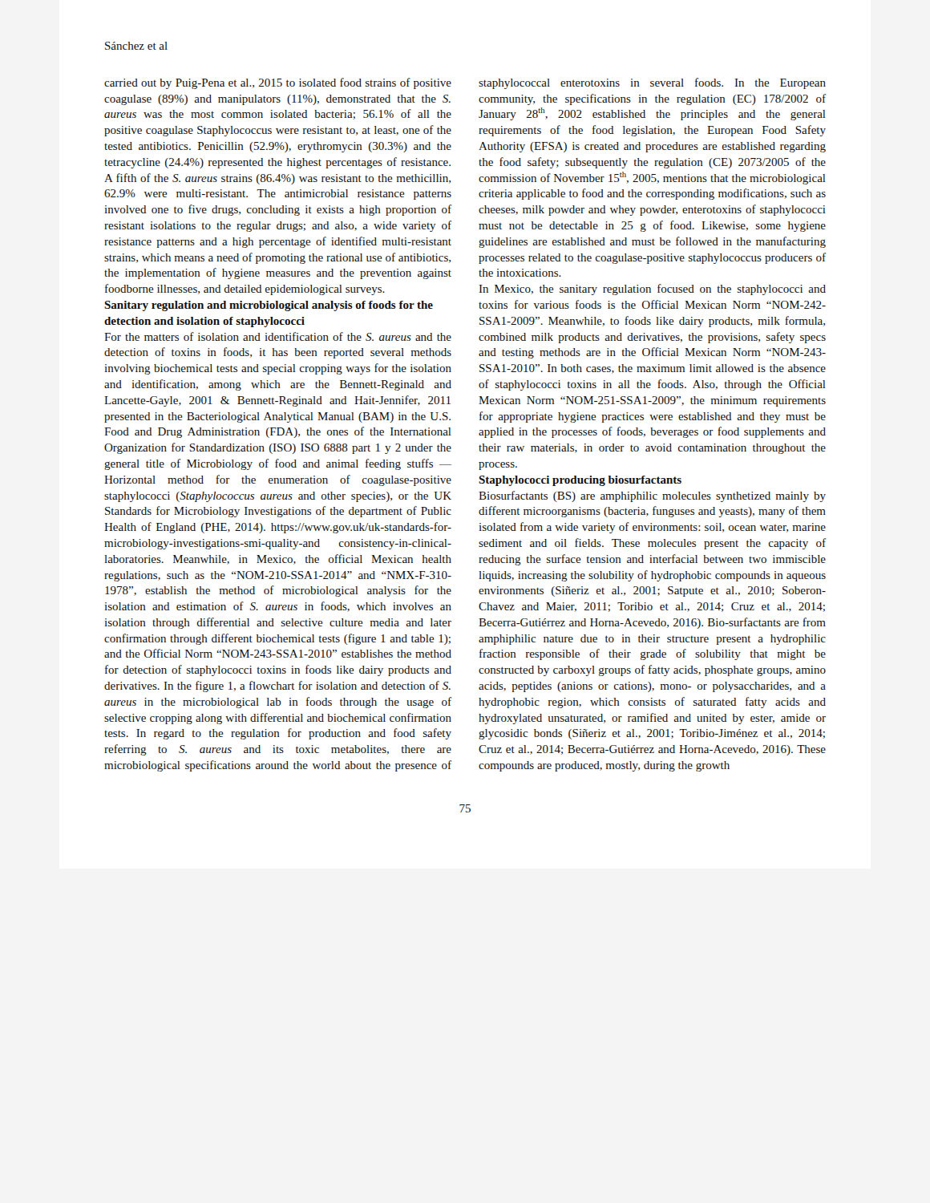Sánchez et al
carried out by Puig-Pena et al., 2015 to isolated food strains of positive coagulase (89%) and manipulators (11%), demonstrated that the S. aureus was the most common isolated bacteria; 56.1% of all the positive coagulase Staphylococcus were resistant to, at least, one of the tested antibiotics. Penicillin (52.9%), erythromycin (30.3%) and the tetracycline (24.4%) represented the highest percentages of resistance. A fifth of the S. aureus strains (86.4%) was resistant to the methicillin, 62.9% were multi-resistant. The antimicrobial resistance patterns involved one to five drugs, concluding it exists a high proportion of resistant isolations to the regular drugs; and also, a wide variety of resistance patterns and a high percentage of identified multi-resistant strains, which means a need of promoting the rational use of antibiotics, the implementation of hygiene measures and the prevention against foodborne illnesses, and detailed epidemiological surveys.
Sanitary regulation and microbiological analysis of foods for the detection and isolation of staphylococci
For the matters of isolation and identification of the S. aureus and the detection of toxins in foods, it has been reported several methods involving biochemical tests and special cropping ways for the isolation and identification, among which are the Bennett-Reginald and Lancette-Gayle, 2001 & Bennett-Reginald and Hait-Jennifer, 2011 presented in the Bacteriological Analytical Manual (BAM) in the U.S. Food and Drug Administration (FDA), the ones of the International Organization for Standardization (ISO) ISO 6888 part 1 y 2 under the general title of Microbiology of food and animal feeding stuffs — Horizontal method for the enumeration of coagulase-positive staphylococci (Staphylococcus aureus and other species), or the UK Standards for Microbiology Investigations of the department of Public Health of England (PHE, 2014). https://www.gov.uk/uk-standards-for-microbiology-investigations-smi-quality-and consistency-in-clinical-laboratories. Meanwhile, in Mexico, the official Mexican health regulations, such as the “NOM-210-SSA1-2014” and “NMX-F-310-1978”, establish the method of microbiological analysis for the isolation and estimation of S. aureus in foods, which involves an isolation through differential and selective culture media and later confirmation through different biochemical tests (figure 1 and table 1); and the Official Norm “NOM-243-SSA1-2010” establishes the method for detection of staphylococci toxins in foods like dairy products and derivatives. In the figure 1, a flowchart for isolation and detection of S. aureus in the microbiological lab in foods through the usage of selective cropping along with differential and biochemical confirmation tests. In regard to the regulation for production and food safety referring to S. aureus and its toxic metabolites, there are microbiological specifications around the world about the presence of staphylococcal enterotoxins in several foods. In the European community, the specifications in the regulation (EC) 178/2002 of January 28th, 2002 established the principles and the general requirements of the food legislation, the European Food Safety Authority (EFSA) is created and procedures are established regarding the food safety; subsequently the regulation (CE) 2073/2005 of the commission of November 15th, 2005, mentions that the microbiological criteria applicable to food and the corresponding modifications, such as cheeses, milk powder and whey powder, enterotoxins of staphylococci must not be detectable in 25 g of food. Likewise, some hygiene guidelines are established and must be followed in the manufacturing processes related to the coagulase-positive staphylococcus producers of the intoxications.
In Mexico, the sanitary regulation focused on the staphylococci and toxins for various foods is the Official Mexican Norm “NOM-242-SSA1-2009”. Meanwhile, to foods like dairy products, milk formula, combined milk products and derivatives, the provisions, safety specs and testing methods are in the Official Mexican Norm “NOM-243-SSA1-2010”. In both cases, the maximum limit allowed is the absence of staphylococci toxins in all the foods. Also, through the Official Mexican Norm “NOM-251-SSA1-2009”, the minimum requirements for appropriate hygiene practices were established and they must be applied in the processes of foods, beverages or food supplements and their raw materials, in order to avoid contamination throughout the process.
Staphylococci producing biosurfactants
Biosurfactants (BS) are amphiphilic molecules synthetized mainly by different microorganisms (bacteria, funguses and yeasts), many of them isolated from a wide variety of environments: soil, ocean water, marine sediment and oil fields. These molecules present the capacity of reducing the surface tension and interfacial between two immiscible liquids, increasing the solubility of hydrophobic compounds in aqueous environments (Siñeriz et al., 2001; Satpute et al., 2010; Soberon-Chavez and Maier, 2011; Toribio et al., 2014; Cruz et al., 2014; Becerra-Gutiérrez and Horna-Acevedo, 2016). Bio-surfactants are from amphiphilic nature due to in their structure present a hydrophilic fraction responsible of their grade of solubility that might be constructed by carboxyl groups of fatty acids, phosphate groups, amino acids, peptides (anions or cations), mono- or polysaccharides, and a hydrophobic region, which consists of saturated fatty acids and hydroxylated unsaturated, or ramified and united by ester, amide or glycosidic bonds (Siñeriz et al., 2001; Toribio-Jiménez et al., 2014; Cruz et al., 2014; Becerra-Gutiérrez and Horna-Acevedo, 2016). These compounds are produced, mostly, during the growth
75